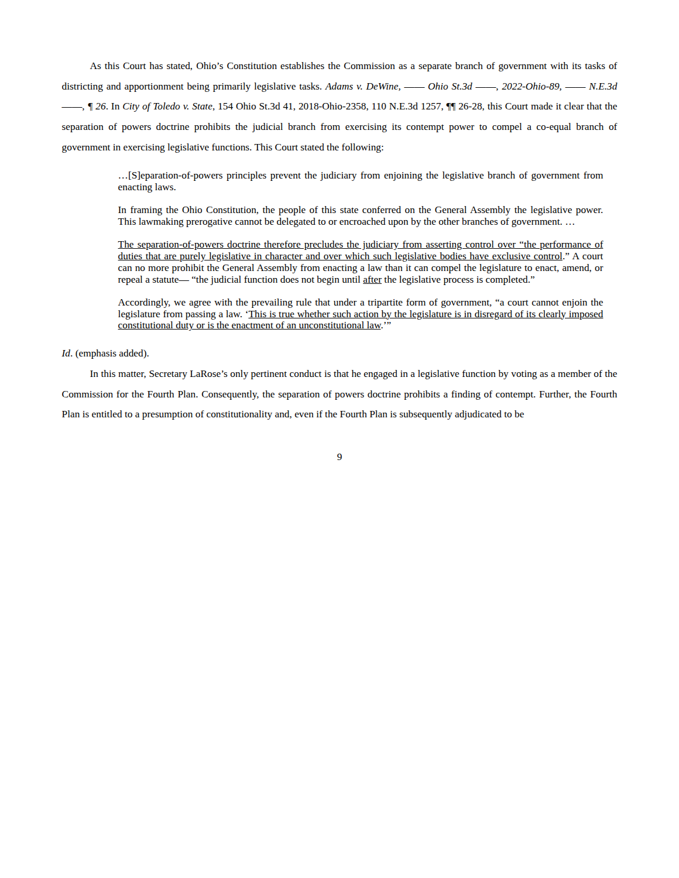As this Court has stated, Ohio’s Constitution establishes the Commission as a separate branch of government with its tasks of districting and apportionment being primarily legislative tasks. Adams v. DeWine, —— Ohio St.3d ——, 2022-Ohio-89, —— N.E.3d ——, ¶ 26. In City of Toledo v. State, 154 Ohio St.3d 41, 2018-Ohio-2358, 110 N.E.3d 1257, ¶¶ 26-28, this Court made it clear that the separation of powers doctrine prohibits the judicial branch from exercising its contempt power to compel a co-equal branch of government in exercising legislative functions. This Court stated the following:
…[S]eparation-of-powers principles prevent the judiciary from enjoining the legislative branch of government from enacting laws.
In framing the Ohio Constitution, the people of this state conferred on the General Assembly the legislative power. This lawmaking prerogative cannot be delegated to or encroached upon by the other branches of government. …
The separation-of-powers doctrine therefore precludes the judiciary from asserting control over “the performance of duties that are purely legislative in character and over which such legislative bodies have exclusive control.” A court can no more prohibit the General Assembly from enacting a law than it can compel the legislature to enact, amend, or repeal a statute— “the judicial function does not begin until after the legislative process is completed.”
Accordingly, we agree with the prevailing rule that under a tripartite form of government, “a court cannot enjoin the legislature from passing a law. ‘This is true whether such action by the legislature is in disregard of its clearly imposed constitutional duty or is the enactment of an unconstitutional law.’”
Id. (emphasis added).
In this matter, Secretary LaRose’s only pertinent conduct is that he engaged in a legislative function by voting as a member of the Commission for the Fourth Plan. Consequently, the separation of powers doctrine prohibits a finding of contempt. Further, the Fourth Plan is entitled to a presumption of constitutionality and, even if the Fourth Plan is subsequently adjudicated to be
9